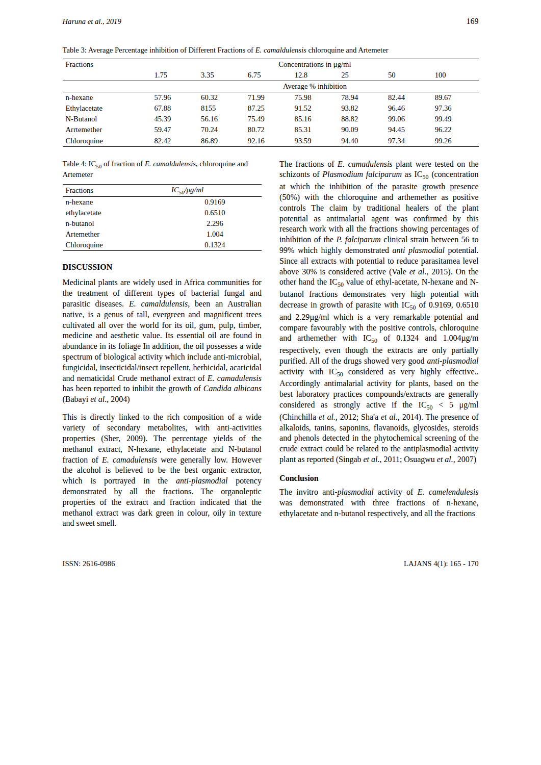Haruna et al., 2019
169
Table 3: Average Percentage inhibition of Different Fractions of E. camaldulensis chloroquine and Artemeter
| Fractions | Concentrations in μg/ml |
| --- | --- |
| | 1.75 | 3.35 | 6.75 | 12.8 | 25 | 50 | 100 |
| | Average % inhibition |
| n-hexane | 57.96 | 60.32 | 71.99 | 75.98 | 78.94 | 82.44 | 89.67 |
| Ethylacetate | 67.88 | 8155 | 87.25 | 91.52 | 93.82 | 96.46 | 97.36 |
| N-Butanol | 45.39 | 56.16 | 75.49 | 85.16 | 88.82 | 99.06 | 99.49 |
| Arrtemether | 59.47 | 70.24 | 80.72 | 85.31 | 90.09 | 94.45 | 96.22 |
| Chloroquine | 82.42 | 86.89 | 92.16 | 93.59 | 94.40 | 97.34 | 99.26 |
Table 4: IC 50 of fraction of E. camaldulensis , chloroquine and Artemeter
| Fractions | IC 50 /μg/ml |
| --- | --- |
| n-hexane | 0.9169 |
| ethylacetate | 0.6510 |
| n-butanol | 2.296 |
| Artemether | 1.004 |
| Chloroquine | 0.1324 |
Discussion
Medicinal plants are widely used in Africa communities for the treatment of different types of bacterial fungal and parasitic diseases. E. camaldulensis, been an Australian native, is a genus of tall, evergreen and magnificent trees cultivated all over the world for its oil, gum, pulp, timber, medicine and aesthetic value. Its essential oil are found in abundance in its foliage In addition, the oil possesses a wide spectrum of biological activity which include anti-microbial, fungicidal, insecticidal/insect repellent, herbicidal, acaricidal and nematicidal Crude methanol extract of E. camadulensis has been reported to inhibit the growth of Candida albicans (Babayi et al., 2004)
This is directly linked to the rich composition of a wide variety of secondary metabolites, with anti-activities properties (Sher, 2009). The percentage yields of the methanol extract, N-hexane, ethylacetate and N-butanol fraction of E. camadulensis were generally low. However the alcohol is believed to be the best organic extractor, which is portrayed in the anti-plasmodial potency demonstrated by all the fractions. The organoleptic properties of the extract and fraction indicated that the methanol extract was dark green in colour, oily in texture and sweet smell.
The fractions of E. camadulensis plant were tested on the schizonts of Plasmodium falciparum as IC50 (concentration at which the inhibition of the parasite growth presence (50%) with the chloroquine and arthemether as positive controls The claim by traditional healers of the plant potential as antimalarial agent was confirmed by this research work with all the fractions showing percentages of inhibition of the P. falciparum clinical strain between 56 to 99% which highly demonstrated anti plasmodial potential. Since all extracts with potential to reduce parasitamea level above 30% is considered active (Vale et al., 2015). On the other hand the IC50 value of ethyl-acetate, N-hexane and N-butanol fractions demonstrates very high potential with decrease in growth of parasite with IC50 of 0.9169, 0.6510 and 2.29µg/ml which is a very remarkable potential and compare favourably with the positive controls, chloroquine and arthemether with IC50 of 0.1324 and 1.004µg/m respectively, even though the extracts are only partially purified. All of the drugs showed very good anti-plasmodial activity with IC50 considered as very highly effective.. Accordingly antimalarial activity for plants, based on the best laboratory practices compounds/extracts are generally considered as strongly active if the IC50 < 5 μg/ml (Chinchilla et al., 2012; Sha'a et al., 2014). The presence of alkaloids, tanins, saponins, flavanoids, glycosides, steroids and phenols detected in the phytochemical screening of the crude extract could be related to the antiplasmodial activity plant as reported (Singab et al., 2011; Osuagwu et al., 2007)
Conclusion
The invitro anti-plasmodial activity of E. camelendulesis was demonstrated with three fractions of n-hexane, ethylacetate and n-butanol respectively, and all the fractions
ISSN: 2616-0986
LAJANS 4(1): 165 - 170